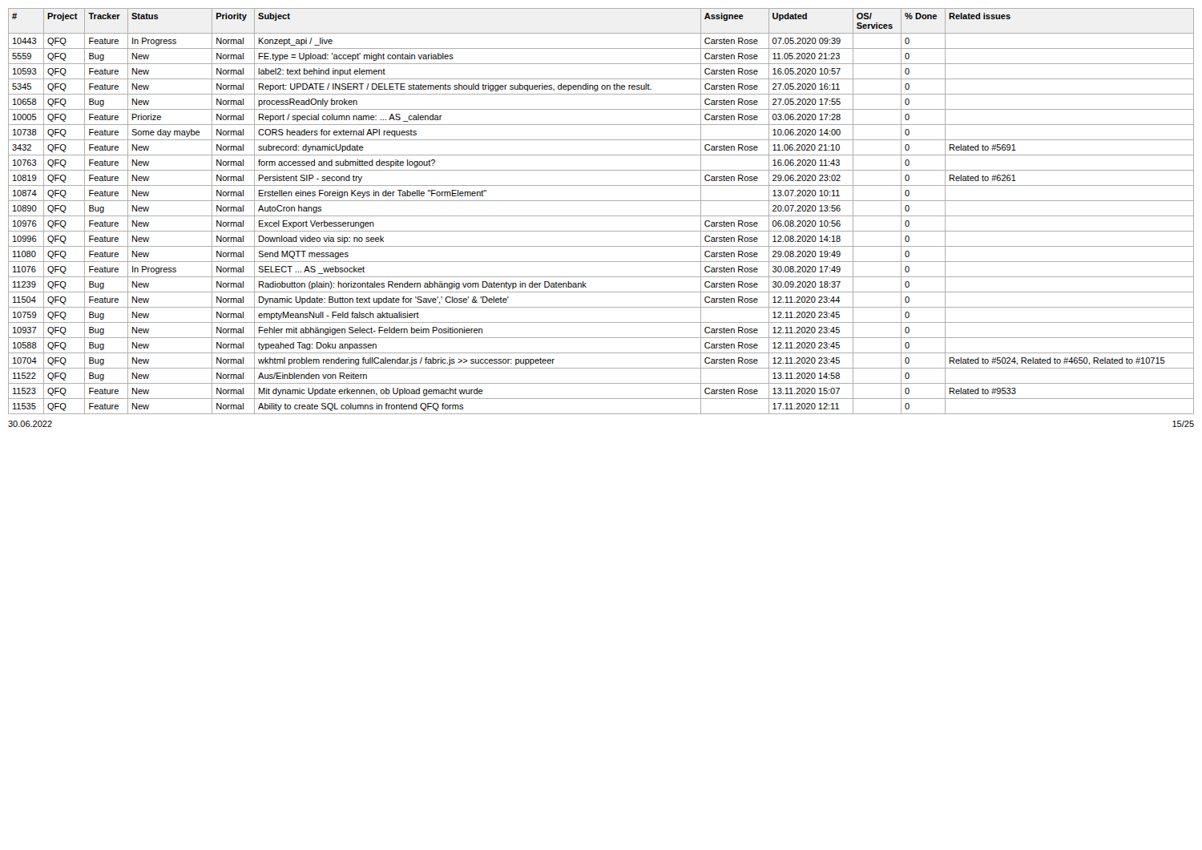| # | Project | Tracker | Status | Priority | Subject | Assignee | Updated | OS/ Services | % Done | Related issues |
| --- | --- | --- | --- | --- | --- | --- | --- | --- | --- | --- |
| 10443 | QFQ | Feature | In Progress | Normal | Konzept_api / _live | Carsten Rose | 07.05.2020 09:39 | | 0 | |
| 5559 | QFQ | Bug | New | Normal | FE.type = Upload: 'accept' might contain variables | Carsten Rose | 11.05.2020 21:23 | | 0 | |
| 10593 | QFQ | Feature | New | Normal | label2: text behind input element | Carsten Rose | 16.05.2020 10:57 | | 0 | |
| 5345 | QFQ | Feature | New | Normal | Report: UPDATE / INSERT / DELETE statements should trigger subqueries, depending on the result. | Carsten Rose | 27.05.2020 16:11 | | 0 | |
| 10658 | QFQ | Bug | New | Normal | processReadOnly broken | Carsten Rose | 27.05.2020 17:55 | | 0 | |
| 10005 | QFQ | Feature | Priorize | Normal | Report / special column name: ... AS _calendar | Carsten Rose | 03.06.2020 17:28 | | 0 | |
| 10738 | QFQ | Feature | Some day maybe | Normal | CORS headers for external API requests | | 10.06.2020 14:00 | | 0 | |
| 3432 | QFQ | Feature | New | Normal | subrecord: dynamicUpdate | Carsten Rose | 11.06.2020 21:10 | | 0 | Related to #5691 |
| 10763 | QFQ | Feature | New | Normal | form accessed and submitted despite logout? | | 16.06.2020 11:43 | | 0 | |
| 10819 | QFQ | Feature | New | Normal | Persistent SIP - second try | Carsten Rose | 29.06.2020 23:02 | | 0 | Related to #6261 |
| 10874 | QFQ | Feature | New | Normal | Erstellen eines Foreign Keys in der Tabelle "FormElement" | | 13.07.2020 10:11 | | 0 | |
| 10890 | QFQ | Bug | New | Normal | AutoCron hangs | | 20.07.2020 13:56 | | 0 | |
| 10976 | QFQ | Feature | New | Normal | Excel Export Verbesserungen | Carsten Rose | 06.08.2020 10:56 | | 0 | |
| 10996 | QFQ | Feature | New | Normal | Download video via sip: no seek | Carsten Rose | 12.08.2020 14:18 | | 0 | |
| 11080 | QFQ | Feature | New | Normal | Send MQTT messages | Carsten Rose | 29.08.2020 19:49 | | 0 | |
| 11076 | QFQ | Feature | In Progress | Normal | SELECT ... AS _websocket | Carsten Rose | 30.08.2020 17:49 | | 0 | |
| 11239 | QFQ | Bug | New | Normal | Radiobutton (plain): horizontales Rendern abhängig vom Datentyp in der Datenbank | Carsten Rose | 30.09.2020 18:37 | | 0 | |
| 11504 | QFQ | Feature | New | Normal | Dynamic Update: Button text update for 'Save',' Close' & 'Delete' | Carsten Rose | 12.11.2020 23:44 | | 0 | |
| 10759 | QFQ | Bug | New | Normal | emptyMeansNull - Feld falsch aktualisiert | | 12.11.2020 23:45 | | 0 | |
| 10937 | QFQ | Bug | New | Normal | Fehler mit abhängigen Select- Feldern beim Positionieren | Carsten Rose | 12.11.2020 23:45 | | 0 | |
| 10588 | QFQ | Bug | New | Normal | typeahed Tag: Doku anpassen | Carsten Rose | 12.11.2020 23:45 | | 0 | |
| 10704 | QFQ | Bug | New | Normal | wkhtml problem rendering fullCalendar.js / fabric.js >> successor: puppeteer | Carsten Rose | 12.11.2020 23:45 | | 0 | Related to #5024, Related to #4650, Related to #10715 |
| 11522 | QFQ | Bug | New | Normal | Aus/Einblenden von Reitern | | 13.11.2020 14:58 | | 0 | |
| 11523 | QFQ | Feature | New | Normal | Mit dynamic Update erkennen, ob Upload gemacht wurde | Carsten Rose | 13.11.2020 15:07 | | 0 | Related to #9533 |
| 11535 | QFQ | Feature | New | Normal | Ability to create SQL columns in frontend QFQ forms | | 17.11.2020 12:11 | | 0 | |
30.06.2022 15/25